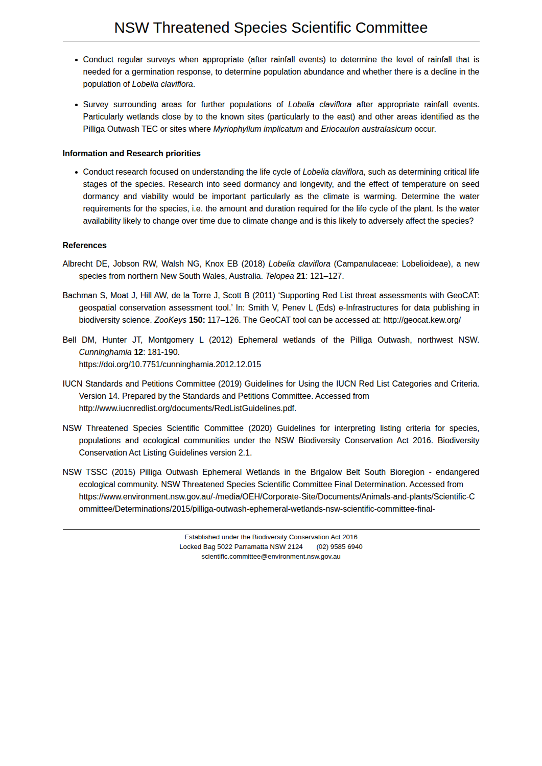NSW Threatened Species Scientific Committee
Conduct regular surveys when appropriate (after rainfall events) to determine the level of rainfall that is needed for a germination response, to determine population abundance and whether there is a decline in the population of Lobelia claviflora.
Survey surrounding areas for further populations of Lobelia claviflora after appropriate rainfall events. Particularly wetlands close by to the known sites (particularly to the east) and other areas identified as the Pilliga Outwash TEC or sites where Myriophyllum implicatum and Eriocaulon australasicum occur.
Information and Research priorities
Conduct research focused on understanding the life cycle of Lobelia claviflora, such as determining critical life stages of the species. Research into seed dormancy and longevity, and the effect of temperature on seed dormancy and viability would be important particularly as the climate is warming. Determine the water requirements for the species, i.e. the amount and duration required for the life cycle of the plant. Is the water availability likely to change over time due to climate change and is this likely to adversely affect the species?
References
Albrecht DE, Jobson RW, Walsh NG, Knox EB (2018) Lobelia claviflora (Campanulaceae: Lobelioideae), a new species from northern New South Wales, Australia. Telopea 21: 121–127.
Bachman S, Moat J, Hill AW, de la Torre J, Scott B (2011) ‘Supporting Red List threat assessments with GeoCAT: geospatial conservation assessment tool.’ In: Smith V, Penev L (Eds) e-Infrastructures for data publishing in biodiversity science. ZooKeys 150: 117–126. The GeoCAT tool can be accessed at: http://geocat.kew.org/
Bell DM, Hunter JT, Montgomery L (2012) Ephemeral wetlands of the Pilliga Outwash, northwest NSW. Cunninghamia 12: 181-190.
https://doi.org/10.7751/cunninghamia.2012.12.015
IUCN Standards and Petitions Committee (2019) Guidelines for Using the IUCN Red List Categories and Criteria. Version 14. Prepared by the Standards and Petitions Committee. Accessed from
http://www.iucnredlist.org/documents/RedListGuidelines.pdf.
NSW Threatened Species Scientific Committee (2020) Guidelines for interpreting listing criteria for species, populations and ecological communities under the NSW Biodiversity Conservation Act 2016. Biodiversity Conservation Act Listing Guidelines version 2.1.
NSW TSSC (2015) Pilliga Outwash Ephemeral Wetlands in the Brigalow Belt South Bioregion - endangered ecological community. NSW Threatened Species Scientific Committee Final Determination. Accessed from
https://www.environment.nsw.gov.au/-/media/OEH/Corporate-Site/Documents/Animals-and-plants/Scientific-Committee/Determinations/2015/pilliga-outwash-ephemeral-wetlands-nsw-scientific-committee-final-
Established under the Biodiversity Conservation Act 2016
Locked Bag 5022 Parramatta NSW 2124 (02) 9585 6940
scientific.committee@environment.nsw.gov.au